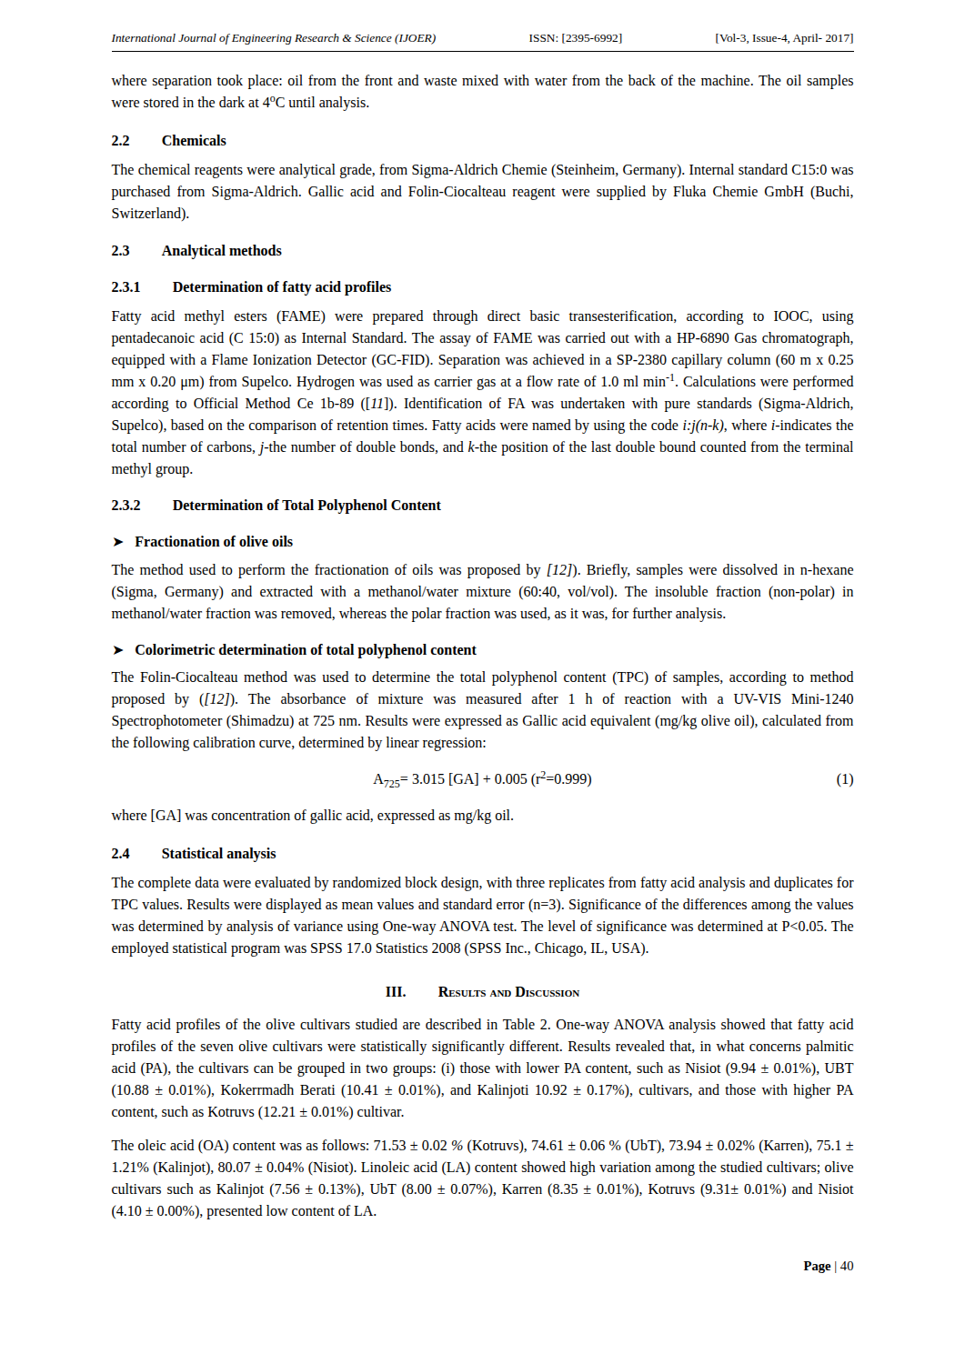International Journal of Engineering Research & Science (IJOER) ISSN: [2395-6992] [Vol-3, Issue-4, April- 2017]
where separation took place: oil from the front and waste mixed with water from the back of the machine. The oil samples were stored in the dark at 4oC until analysis.
2.2 Chemicals
The chemical reagents were analytical grade, from Sigma-Aldrich Chemie (Steinheim, Germany). Internal standard C15:0 was purchased from Sigma-Aldrich. Gallic acid and Folin-Ciocalteau reagent were supplied by Fluka Chemie GmbH (Buchi, Switzerland).
2.3 Analytical methods
2.3.1 Determination of fatty acid profiles
Fatty acid methyl esters (FAME) were prepared through direct basic transesterification, according to IOOC, using pentadecanoic acid (C 15:0) as Internal Standard. The assay of FAME was carried out with a HP-6890 Gas chromatograph, equipped with a Flame Ionization Detector (GC-FID). Separation was achieved in a SP-2380 capillary column (60 m x 0.25 mm x 0.20 μm) from Supelco. Hydrogen was used as carrier gas at a flow rate of 1.0 ml min-1. Calculations were performed according to Official Method Ce 1b-89 ([11]). Identification of FA was undertaken with pure standards (Sigma-Aldrich, Supelco), based on the comparison of retention times. Fatty acids were named by using the code i:j(n-k), where i-indicates the total number of carbons, j-the number of double bonds, and k-the position of the last double bound counted from the terminal methyl group.
2.3.2 Determination of Total Polyphenol Content
Fractionation of olive oils
The method used to perform the fractionation of oils was proposed by [12]). Briefly, samples were dissolved in n-hexane (Sigma, Germany) and extracted with a methanol/water mixture (60:40, vol/vol). The insoluble fraction (non-polar) in methanol/water fraction was removed, whereas the polar fraction was used, as it was, for further analysis.
Colorimetric determination of total polyphenol content
The Folin-Ciocalteau method was used to determine the total polyphenol content (TPC) of samples, according to method proposed by ([12]). The absorbance of mixture was measured after 1 h of reaction with a UV-VIS Mini-1240 Spectrophotometer (Shimadzu) at 725 nm. Results were expressed as Gallic acid equivalent (mg/kg olive oil), calculated from the following calibration curve, determined by linear regression:
A725= 3.015 [GA] + 0.005 (r2=0.999) (1)
where [GA] was concentration of gallic acid, expressed as mg/kg oil.
2.4 Statistical analysis
The complete data were evaluated by randomized block design, with three replicates from fatty acid analysis and duplicates for TPC values. Results were displayed as mean values and standard error (n=3). Significance of the differences among the values was determined by analysis of variance using One-way ANOVA test. The level of significance was determined at P<0.05. The employed statistical program was SPSS 17.0 Statistics 2008 (SPSS Inc., Chicago, IL, USA).
III. Results and Discussion
Fatty acid profiles of the olive cultivars studied are described in Table 2. One-way ANOVA analysis showed that fatty acid profiles of the seven olive cultivars were statistically significantly different. Results revealed that, in what concerns palmitic acid (PA), the cultivars can be grouped in two groups: (i) those with lower PA content, such as Nisiot (9.94 ± 0.01%), UBT (10.88 ± 0.01%), Kokerrmadh Berati (10.41 ± 0.01%), and Kalinjoti 10.92 ± 0.17%), cultivars, and those with higher PA content, such as Kotruvs (12.21 ± 0.01%) cultivar.
The oleic acid (OA) content was as follows: 71.53 ± 0.02 % (Kotruvs), 74.61 ± 0.06 % (UbT), 73.94 ± 0.02% (Karren), 75.1 ± 1.21% (Kalinjot), 80.07 ± 0.04% (Nisiot). Linoleic acid (LA) content showed high variation among the studied cultivars; olive cultivars such as Kalinjot (7.56 ± 0.13%), UbT (8.00 ± 0.07%), Karren (8.35 ± 0.01%), Kotruvs (9.31± 0.01%) and Nisiot (4.10 ± 0.00%), presented low content of LA.
Page | 40